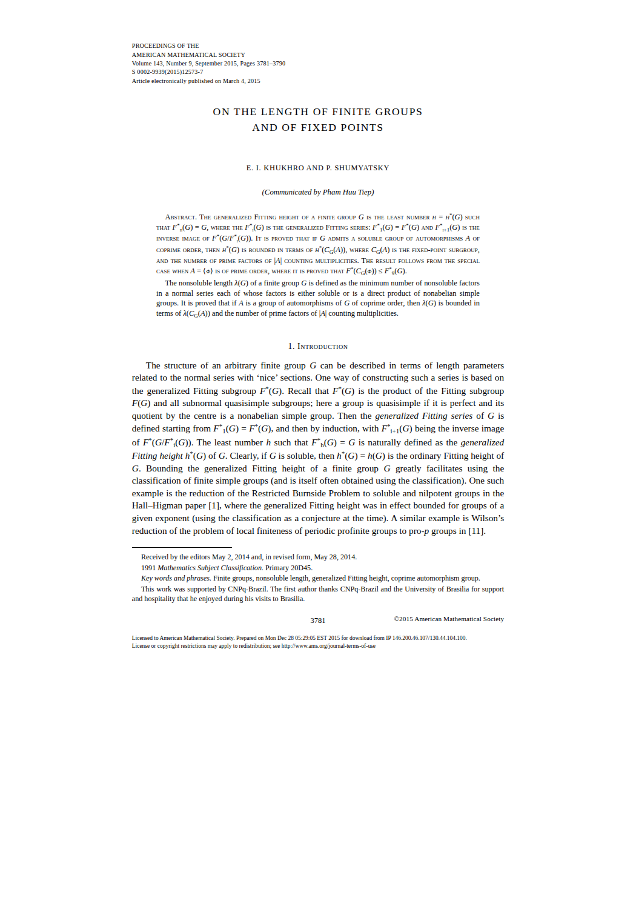PROCEEDINGS OF THE
AMERICAN MATHEMATICAL SOCIETY
Volume 143, Number 9, September 2015, Pages 3781–3790
S 0002-9939(2015)12573-7
Article electronically published on March 4, 2015
ON THE LENGTH OF FINITE GROUPS
AND OF FIXED POINTS
E. I. KHUKHRO AND P. SHUMYATSKY
(Communicated by Pham Huu Tiep)
Abstract. The generalized Fitting height of a finite group G is the least number h = h*(G) such that F*h(G) = G, where the F*i(G) is the generalized Fitting series: F*1(G) = F*(G) and F*i+1(G) is the inverse image of F*(G/F*i(G)). It is proved that if G admits a soluble group of automorphisms A of coprime order, then h*(G) is bounded in terms of h*(CG(A)), where CG(A) is the fixed-point subgroup, and the number of prime factors of |A| counting multiplicities. The result follows from the special case when A = ⟨φ⟩ is of prime order, where it is proved that F*(CG(φ)) ≤ F*9(G).
The nonsoluble length λ(G) of a finite group G is defined as the minimum number of nonsoluble factors in a normal series each of whose factors is either soluble or is a direct product of nonabelian simple groups. It is proved that if A is a group of automorphisms of G of coprime order, then λ(G) is bounded in terms of λ(CG(A)) and the number of prime factors of |A| counting multiplicities.
1. Introduction
The structure of an arbitrary finite group G can be described in terms of length parameters related to the normal series with ‘nice’ sections. One way of constructing such a series is based on the generalized Fitting subgroup F*(G). Recall that F*(G) is the product of the Fitting subgroup F(G) and all subnormal quasisimple subgroups; here a group is quasisimple if it is perfect and its quotient by the centre is a nonabelian simple group. Then the generalized Fitting series of G is defined starting from F*1(G) = F*(G), and then by induction, with F*i+1(G) being the inverse image of F*(G/F*i(G)). The least number h such that F*h(G) = G is naturally defined as the generalized Fitting height h*(G) of G. Clearly, if G is soluble, then h*(G) = h(G) is the ordinary Fitting height of G. Bounding the generalized Fitting height of a finite group G greatly facilitates using the classification of finite simple groups (and is itself often obtained using the classification). One such example is the reduction of the Restricted Burnside Problem to soluble and nilpotent groups in the Hall–Higman paper [1], where the generalized Fitting height was in effect bounded for groups of a given exponent (using the classification as a conjecture at the time). A similar example is Wilson’s reduction of the problem of local finiteness of periodic profinite groups to pro-p groups in [11].
Received by the editors May 2, 2014 and, in revised form, May 28, 2014.
1991 Mathematics Subject Classification. Primary 20D45.
Key words and phrases. Finite groups, nonsoluble length, generalized Fitting height, coprime automorphism group.
This work was supported by CNPq-Brazil. The first author thanks CNPq-Brazil and the University of Brasilia for support and hospitality that he enjoyed during his visits to Brasilia.
©2015 American Mathematical Society
3781
Licensed to American Mathematical Society. Prepared on Mon Dec 28 05:29:05 EST 2015 for download from IP 146.200.46.107/130.44.104.100.
License or copyright restrictions may apply to redistribution; see http://www.ams.org/journal-terms-of-use